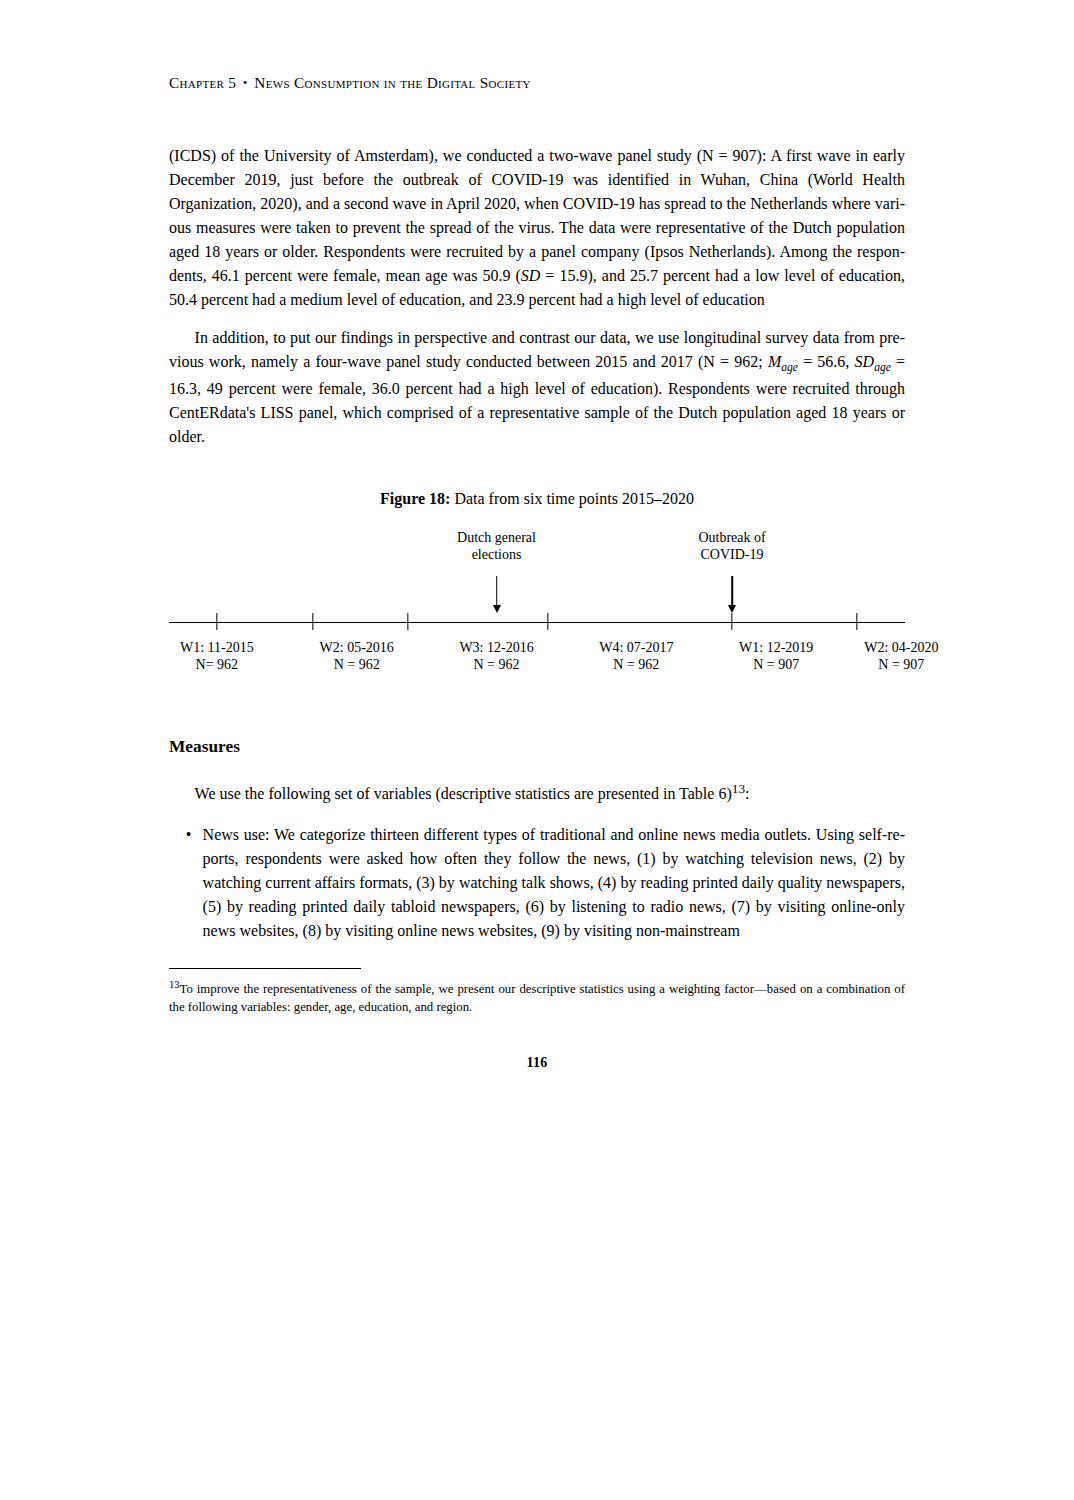Chapter 5•News Consumption in the Digital Society
(ICDS) of the University of Amsterdam), we conducted a two-wave panel study (N = 907): A first wave in early December 2019, just before the outbreak of COVID-19 was identified in Wuhan, China (World Health Organization, 2020), and a second wave in April 2020, when COVID-19 has spread to the Netherlands where various measures were taken to prevent the spread of the virus. The data were representative of the Dutch population aged 18 years or older. Respondents were recruited by a panel company (Ipsos Netherlands). Among the respondents, 46.1 percent were female, mean age was 50.9 (SD = 15.9), and 25.7 percent had a low level of education, 50.4 percent had a medium level of education, and 23.9 percent had a high level of education
In addition, to put our findings in perspective and contrast our data, we use longitudinal survey data from previous work, namely a four-wave panel study conducted between 2015 and 2017 (N = 962; Mage = 56.6, SDage = 16.3, 49 percent were female, 36.0 percent had a high level of education). Respondents were recruited through CentERdata's LISS panel, which comprised of a representative sample of the Dutch population aged 18 years or older.
Figure 18: Data from six time points 2015–2020
Dutch general
elections
Outbreak of
COVID-19
W1: 11-2015N= 962
W2: 05-2016N = 962
W3: 12-2016N = 962
W4: 07-2017N = 962
W1: 12-2019N = 907
W2: 04-2020N = 907
Measures
We use the following set of variables (descriptive statistics are presented in Table 6)13:
News use: We categorize thirteen different types of traditional and online news media outlets. Using self-reports, respondents were asked how often they follow the news, (1) by watching television news, (2) by watching current affairs formats, (3) by watching talk shows, (4) by reading printed daily quality newspapers, (5) by reading printed daily tabloid newspapers, (6) by listening to radio news, (7) by visiting online-only news websites, (8) by visiting online news websites, (9) by visiting non-mainstream
13To improve the representativeness of the sample, we present our descriptive statistics using a weighting factor—based on a combination of the following variables: gender, age, education, and region.
116